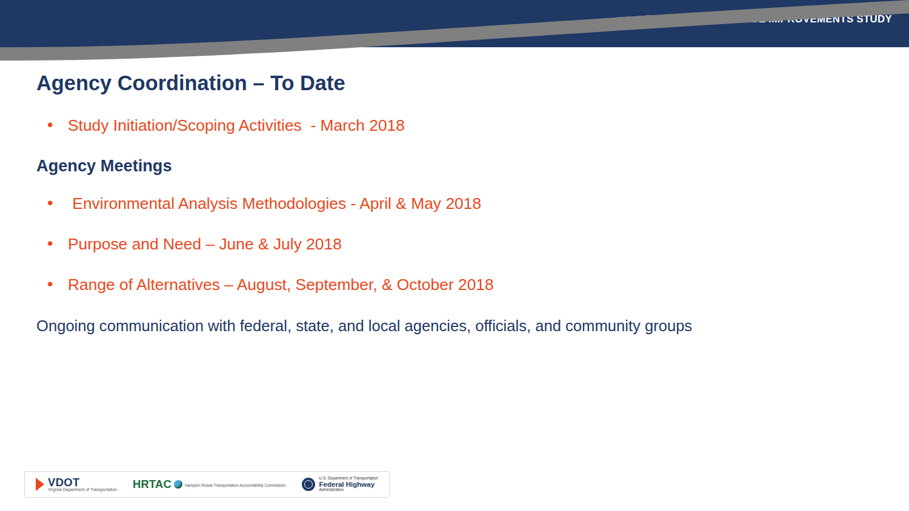Bowers Hill Interchange Improvements Study
Agency Coordination – To Date
Study Initiation/Scoping Activities - March 2018
Agency Meetings
Environmental Analysis Methodologies - April & May 2018
Purpose and Need – June & July 2018
Range of Alternatives – August, September, & October 2018
Ongoing communication with federal, state, and local agencies, officials, and community groups
VDOT Virginia Department of Transportation
HRTAC Hampton Roads Transportation Accountability Commission
U.S. Department of Transportation Federal Highway Administration